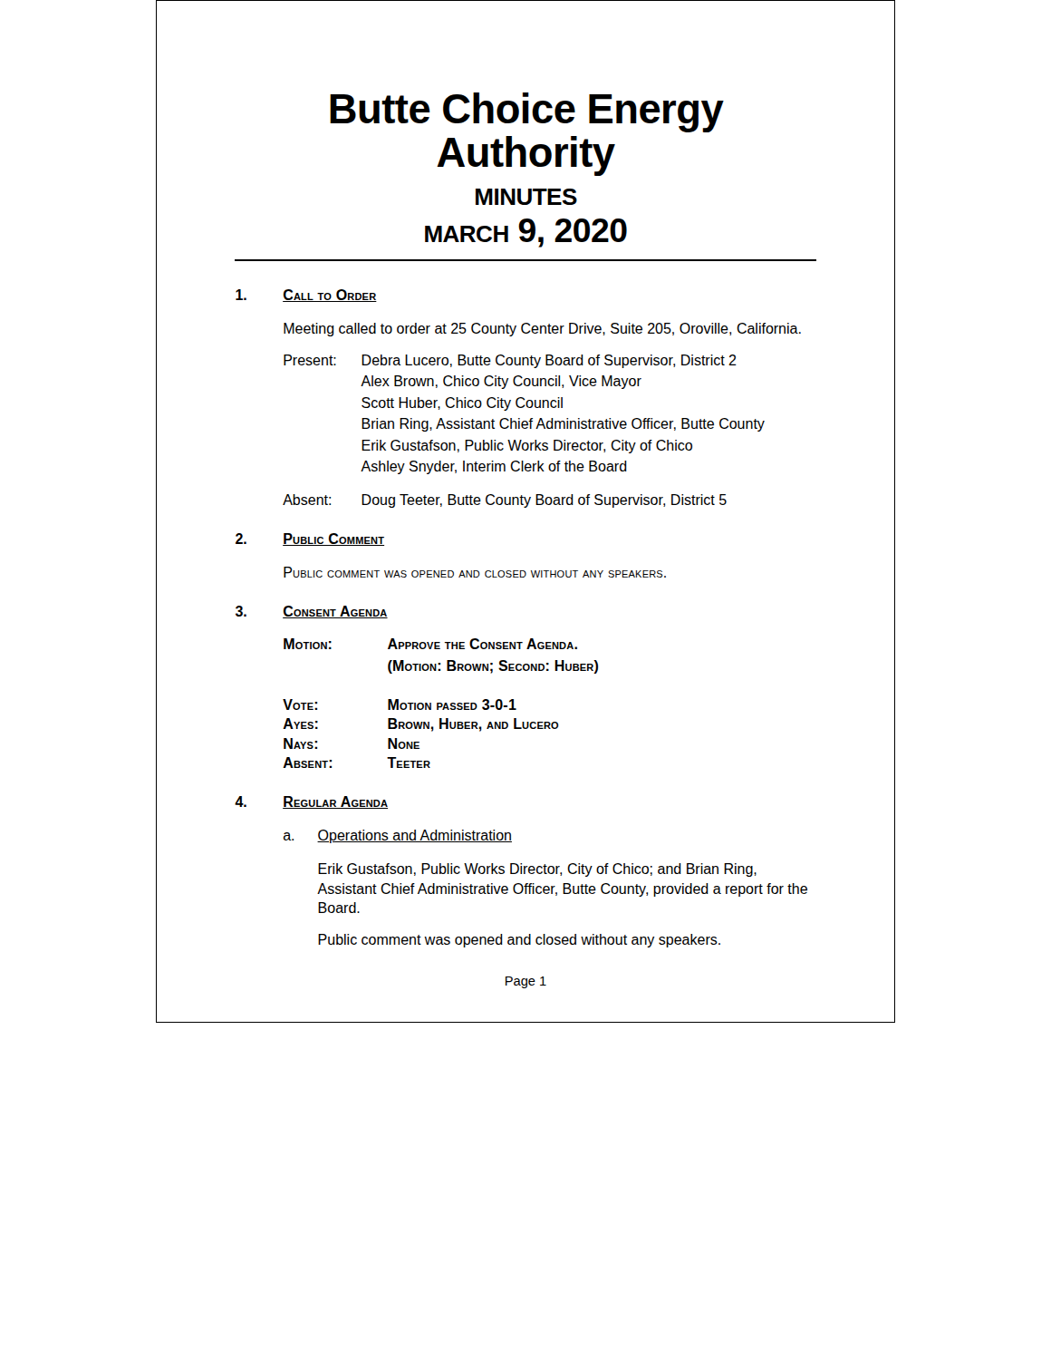Butte Choice Energy Authority Minutes March 9, 2020
Call to Order
Meeting called to order at 25 County Center Drive, Suite 205, Oroville, California.
Present:
Debra Lucero, Butte County Board of Supervisor, District 2
Alex Brown, Chico City Council, Vice Mayor
Scott Huber, Chico City Council
Brian Ring, Assistant Chief Administrative Officer, Butte County
Erik Gustafson, Public Works Director, City of Chico
Ashley Snyder, Interim Clerk of the Board
Absent:
Doug Teeter, Butte County Board of Supervisor, District 5
Public Comment
Public comment was opened and closed without any speakers.
Consent Agenda
Motion:
Approve the Consent Agenda.
(Motion: Brown; Second: Huber)
Vote:
Motion passed 3-0-1
Ayes:
Brown, Huber, and Lucero
Nays:
None
Absent:
Teeter
Regular Agenda
Operations and Administration
Erik Gustafson, Public Works Director, City of Chico; and Brian Ring, Assistant Chief Administrative Officer, Butte County, provided a report for the Board.
Public comment was opened and closed without any speakers.
Page 1